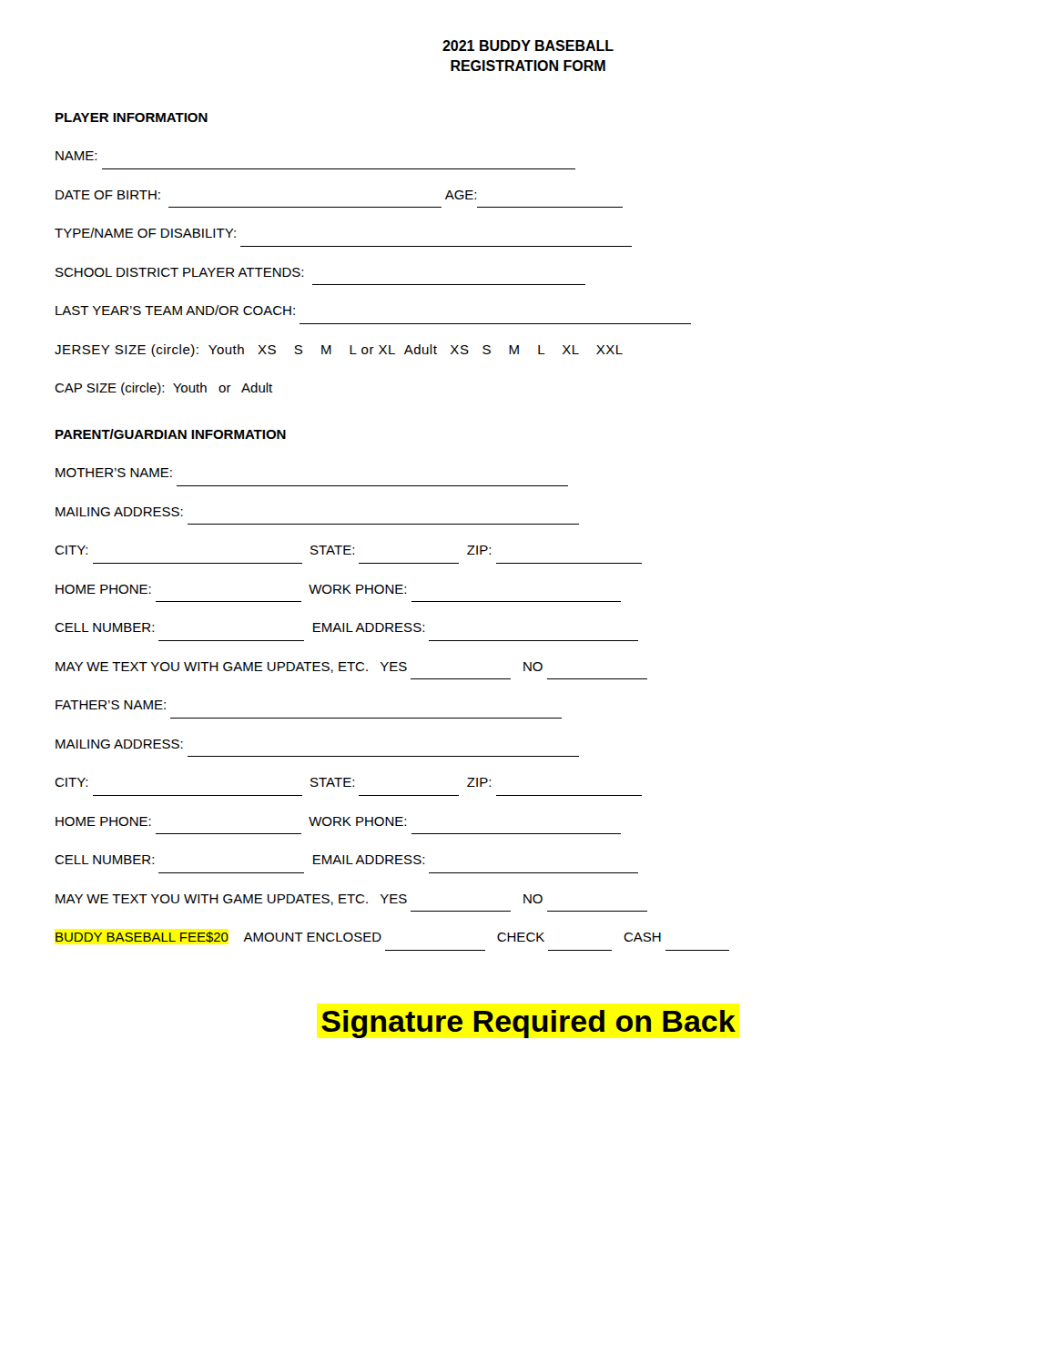2021 BUDDY BASEBALL
REGISTRATION FORM
PLAYER INFORMATION
NAME:
DATE OF BIRTH: AGE:
TYPE/NAME OF DISABILITY:
SCHOOL DISTRICT PLAYER ATTENDS:
LAST YEAR’S TEAM AND/OR COACH:
JERSEY SIZE (circle): Youth XS S M L or XL Adult XS S M L XL XXL
CAP SIZE (circle): Youth or Adult
PARENT/GUARDIAN INFORMATION
MOTHER’S NAME:
MAILING ADDRESS:
CITY: STATE: ZIP:
HOME PHONE: WORK PHONE:
CELL NUMBER: EMAIL ADDRESS:
MAY WE TEXT YOU WITH GAME UPDATES, ETC. YES NO
FATHER’S NAME:
MAILING ADDRESS:
CITY: STATE: ZIP:
HOME PHONE: WORK PHONE:
CELL NUMBER: EMAIL ADDRESS:
MAY WE TEXT YOU WITH GAME UPDATES, ETC. YES NO
BUDDY BASEBALL FEE$20 AMOUNT ENCLOSED CHECK CASH
Signature Required on Back